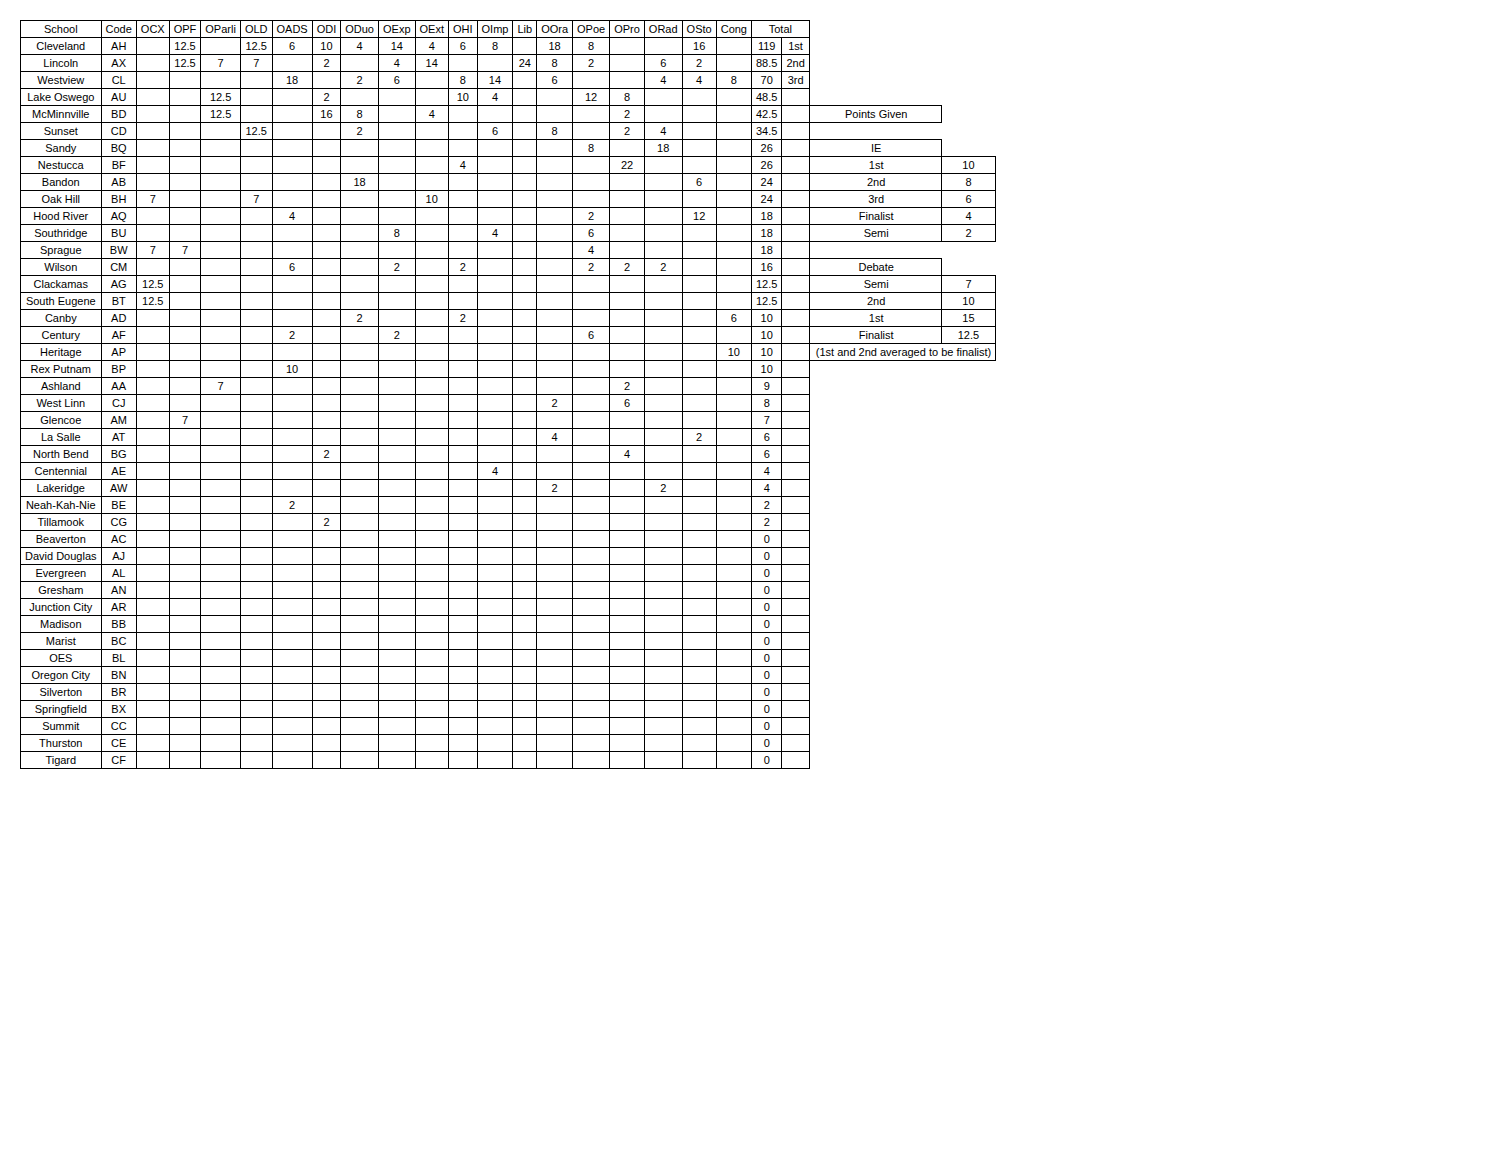| School | Code | OCX | OPF | OParli | OLD | OADS | ODI | ODuo | OExp | OExt | OHI | OImp | Lib | OOra | OPoe | OPro | ORad | OSto | Cong | Total | | |
| --- | --- | --- | --- | --- | --- | --- | --- | --- | --- | --- | --- | --- | --- | --- | --- | --- | --- | --- | --- | --- | --- | --- |
| Cleveland | AH | | 12.5 | | 12.5 | 6 | 10 | 4 | 14 | 4 | 6 | 8 | | 18 | 8 | | | 16 | | 119 | 1st | | |
| Lincoln | AX | | 12.5 | 7 | 7 | | 2 | | 4 | 14 | | | 24 | 8 | 2 | | 6 | 2 | | 88.5 | 2nd | | |
| Westview | CL | | | | | 18 | | 2 | 6 | | 8 | 14 | | 6 | | | 4 | 4 | 8 | 70 | 3rd | | |
| Lake Oswego | AU | | | 12.5 | | | 2 | | | | 10 | 4 | | | 12 | 8 | | | | 48.5 | | | |
| McMinnville | BD | | | 12.5 | | | 16 | 8 | | 4 | | | | | | 2 | | | | 42.5 | | Points Given | |
| Sunset | CD | | | | 12.5 | | | 2 | | | | 6 | | 8 | | 2 | 4 | | | 34.5 | | | |
| Sandy | BQ | | | | | | | | | | | | | | 8 | | 18 | | | 26 | | IE | |
| Nestucca | BF | | | | | | | | | | 4 | | | | | 22 | | | | 26 | | 1st | 10 |
| Bandon | AB | | | | | | | 18 | | | | | | | | | | 6 | | 24 | | 2nd | 8 |
| Oak Hill | BH | 7 | | | 7 | | | | | 10 | | | | | | | | | | 24 | | 3rd | 6 |
| Hood River | AQ | | | | | 4 | | | | | | | | | 2 | | | 12 | | 18 | | Finalist | 4 |
| Southridge | BU | | | | | | | | 8 | | | 4 | | | 6 | | | | | 18 | | Semi | 2 |
| Sprague | BW | 7 | 7 | | | | | | | | | | | | 4 | | | | | 18 | | | |
| Wilson | CM | | | | | 6 | | | 2 | | 2 | | | | 2 | 2 | 2 | | | 16 | | Debate | |
| Clackamas | AG | 12.5 | | | | | | | | | | | | | | | | | | 12.5 | | Semi | 7 |
| South Eugene | BT | 12.5 | | | | | | | | | | | | | | | | | | 12.5 | | 2nd | 10 |
| Canby | AD | | | | | | | 2 | | | 2 | | | | | | | | 6 | 10 | | 1st | 15 |
| Century | AF | | | | | 2 | | | 2 | | | | | | 6 | | | | | 10 | | Finalist | 12.5 |
| Heritage | AP | | | | | | | | | | | | | | | | | | 10 | 10 | | (1st and 2nd averaged to be finalist) |
| Rex Putnam | BP | | | | | 10 | | | | | | | | | | | | | | 10 | | | |
| Ashland | AA | | | 7 | | | | | | | | | | | | 2 | | | | 9 | | | |
| West Linn | CJ | | | | | | | | | | | | | 2 | | 6 | | | | 8 | | | |
| Glencoe | AM | | 7 | | | | | | | | | | | | | | | | | 7 | | | |
| La Salle | AT | | | | | | | | | | | | | 4 | | | | 2 | | 6 | | | |
| North Bend | BG | | | | | | 2 | | | | | | | | | 4 | | | | 6 | | | |
| Centennial | AE | | | | | | | | | | | 4 | | | | | | | | 4 | | | |
| Lakeridge | AW | | | | | | | | | | | | | 2 | | | 2 | | | 4 | | | |
| Neah-Kah-Nie | BE | | | | | 2 | | | | | | | | | | | | | | 2 | | | |
| Tillamook | CG | | | | | | 2 | | | | | | | | | | | | | 2 | | | |
| Beaverton | AC | | | | | | | | | | | | | | | | | | | 0 | | | |
| David Douglas | AJ | | | | | | | | | | | | | | | | | | | 0 | | | |
| Evergreen | AL | | | | | | | | | | | | | | | | | | | 0 | | | |
| Gresham | AN | | | | | | | | | | | | | | | | | | | 0 | | | |
| Junction City | AR | | | | | | | | | | | | | | | | | | | 0 | | | |
| Madison | BB | | | | | | | | | | | | | | | | | | | 0 | | | |
| Marist | BC | | | | | | | | | | | | | | | | | | | 0 | | | |
| OES | BL | | | | | | | | | | | | | | | | | | | 0 | | | |
| Oregon City | BN | | | | | | | | | | | | | | | | | | | 0 | | | |
| Silverton | BR | | | | | | | | | | | | | | | | | | | 0 | | | |
| Springfield | BX | | | | | | | | | | | | | | | | | | | 0 | | | |
| Summit | CC | | | | | | | | | | | | | | | | | | | 0 | | | |
| Thurston | CE | | | | | | | | | | | | | | | | | | | 0 | | | |
| Tigard | CF | | | | | | | | | | | | | | | | | | | 0 | | | |